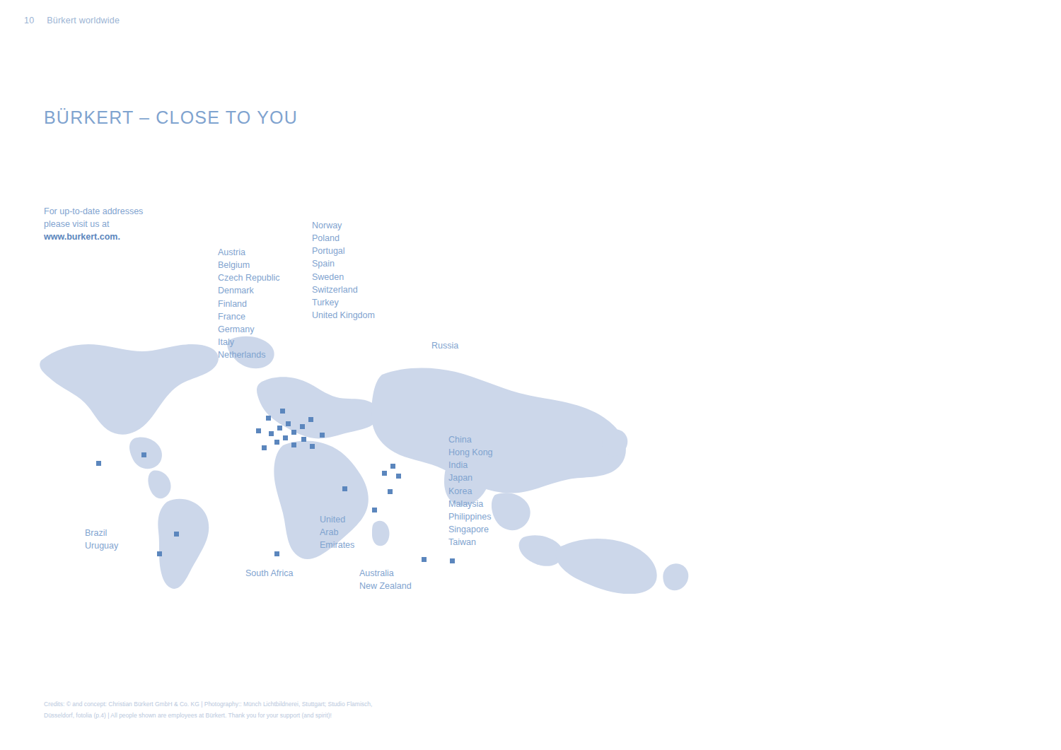10 Bürkert worldwide
BÜRKERT – CLOSE TO YOU
For up-to-date addresses
please visit us at
www.burkert.com.
Austria
Belgium
Czech Republic
Denmark
Finland
France
Germany
Italy
Netherlands
Norway
Poland
Portugal
Spain
Sweden
Switzerland
Turkey
United Kingdom
Russia
China
Hong Kong
India
Japan
Korea
Malaysia
Philippines
Singapore
Taiwan
United
Arab
Emirates
South Africa
Australia
New Zealand
Brazil
Uruguay
Credits: © and concept: Christian Bürkert GmbH & Co. KG | Photography:: Münch Lichtbildnerei, Stuttgart; Studio Flamisch,
Düsseldorf, fotolia (p.4) | All people shown are employees at Bürkert. Thank you for your support (and spirit)!